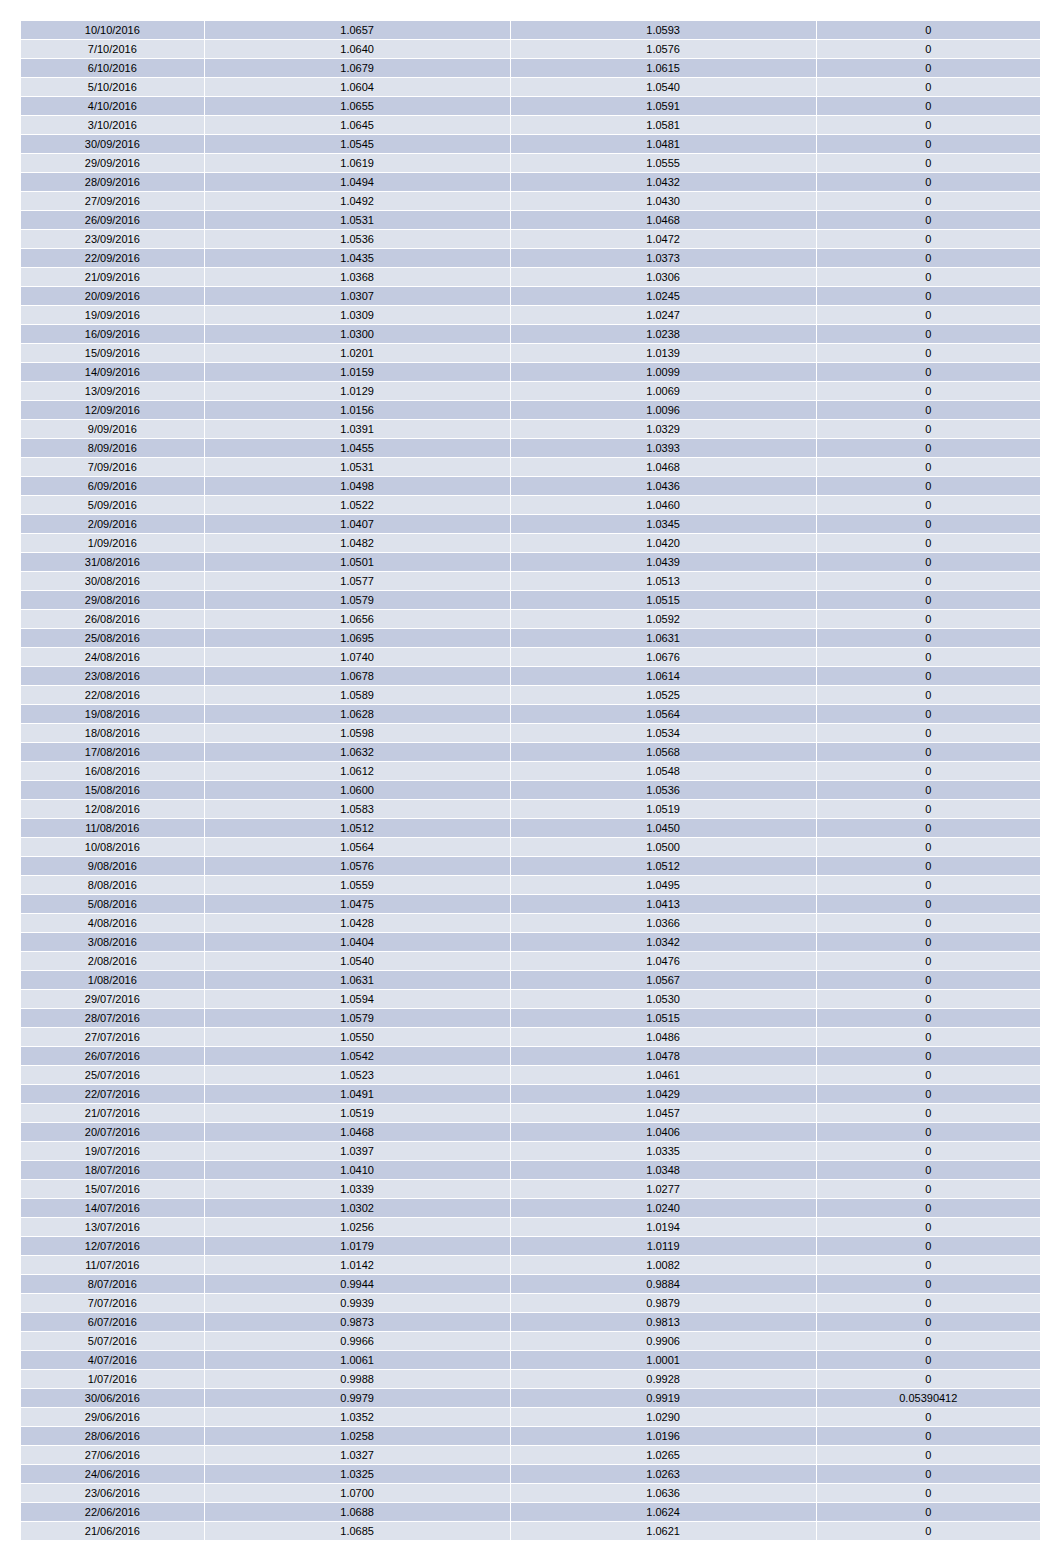| 10/10/2016 | 1.0657 | 1.0593 | 0 |
| 7/10/2016 | 1.0640 | 1.0576 | 0 |
| 6/10/2016 | 1.0679 | 1.0615 | 0 |
| 5/10/2016 | 1.0604 | 1.0540 | 0 |
| 4/10/2016 | 1.0655 | 1.0591 | 0 |
| 3/10/2016 | 1.0645 | 1.0581 | 0 |
| 30/09/2016 | 1.0545 | 1.0481 | 0 |
| 29/09/2016 | 1.0619 | 1.0555 | 0 |
| 28/09/2016 | 1.0494 | 1.0432 | 0 |
| 27/09/2016 | 1.0492 | 1.0430 | 0 |
| 26/09/2016 | 1.0531 | 1.0468 | 0 |
| 23/09/2016 | 1.0536 | 1.0472 | 0 |
| 22/09/2016 | 1.0435 | 1.0373 | 0 |
| 21/09/2016 | 1.0368 | 1.0306 | 0 |
| 20/09/2016 | 1.0307 | 1.0245 | 0 |
| 19/09/2016 | 1.0309 | 1.0247 | 0 |
| 16/09/2016 | 1.0300 | 1.0238 | 0 |
| 15/09/2016 | 1.0201 | 1.0139 | 0 |
| 14/09/2016 | 1.0159 | 1.0099 | 0 |
| 13/09/2016 | 1.0129 | 1.0069 | 0 |
| 12/09/2016 | 1.0156 | 1.0096 | 0 |
| 9/09/2016 | 1.0391 | 1.0329 | 0 |
| 8/09/2016 | 1.0455 | 1.0393 | 0 |
| 7/09/2016 | 1.0531 | 1.0468 | 0 |
| 6/09/2016 | 1.0498 | 1.0436 | 0 |
| 5/09/2016 | 1.0522 | 1.0460 | 0 |
| 2/09/2016 | 1.0407 | 1.0345 | 0 |
| 1/09/2016 | 1.0482 | 1.0420 | 0 |
| 31/08/2016 | 1.0501 | 1.0439 | 0 |
| 30/08/2016 | 1.0577 | 1.0513 | 0 |
| 29/08/2016 | 1.0579 | 1.0515 | 0 |
| 26/08/2016 | 1.0656 | 1.0592 | 0 |
| 25/08/2016 | 1.0695 | 1.0631 | 0 |
| 24/08/2016 | 1.0740 | 1.0676 | 0 |
| 23/08/2016 | 1.0678 | 1.0614 | 0 |
| 22/08/2016 | 1.0589 | 1.0525 | 0 |
| 19/08/2016 | 1.0628 | 1.0564 | 0 |
| 18/08/2016 | 1.0598 | 1.0534 | 0 |
| 17/08/2016 | 1.0632 | 1.0568 | 0 |
| 16/08/2016 | 1.0612 | 1.0548 | 0 |
| 15/08/2016 | 1.0600 | 1.0536 | 0 |
| 12/08/2016 | 1.0583 | 1.0519 | 0 |
| 11/08/2016 | 1.0512 | 1.0450 | 0 |
| 10/08/2016 | 1.0564 | 1.0500 | 0 |
| 9/08/2016 | 1.0576 | 1.0512 | 0 |
| 8/08/2016 | 1.0559 | 1.0495 | 0 |
| 5/08/2016 | 1.0475 | 1.0413 | 0 |
| 4/08/2016 | 1.0428 | 1.0366 | 0 |
| 3/08/2016 | 1.0404 | 1.0342 | 0 |
| 2/08/2016 | 1.0540 | 1.0476 | 0 |
| 1/08/2016 | 1.0631 | 1.0567 | 0 |
| 29/07/2016 | 1.0594 | 1.0530 | 0 |
| 28/07/2016 | 1.0579 | 1.0515 | 0 |
| 27/07/2016 | 1.0550 | 1.0486 | 0 |
| 26/07/2016 | 1.0542 | 1.0478 | 0 |
| 25/07/2016 | 1.0523 | 1.0461 | 0 |
| 22/07/2016 | 1.0491 | 1.0429 | 0 |
| 21/07/2016 | 1.0519 | 1.0457 | 0 |
| 20/07/2016 | 1.0468 | 1.0406 | 0 |
| 19/07/2016 | 1.0397 | 1.0335 | 0 |
| 18/07/2016 | 1.0410 | 1.0348 | 0 |
| 15/07/2016 | 1.0339 | 1.0277 | 0 |
| 14/07/2016 | 1.0302 | 1.0240 | 0 |
| 13/07/2016 | 1.0256 | 1.0194 | 0 |
| 12/07/2016 | 1.0179 | 1.0119 | 0 |
| 11/07/2016 | 1.0142 | 1.0082 | 0 |
| 8/07/2016 | 0.9944 | 0.9884 | 0 |
| 7/07/2016 | 0.9939 | 0.9879 | 0 |
| 6/07/2016 | 0.9873 | 0.9813 | 0 |
| 5/07/2016 | 0.9966 | 0.9906 | 0 |
| 4/07/2016 | 1.0061 | 1.0001 | 0 |
| 1/07/2016 | 0.9988 | 0.9928 | 0 |
| 30/06/2016 | 0.9979 | 0.9919 | 0.05390412 |
| 29/06/2016 | 1.0352 | 1.0290 | 0 |
| 28/06/2016 | 1.0258 | 1.0196 | 0 |
| 27/06/2016 | 1.0327 | 1.0265 | 0 |
| 24/06/2016 | 1.0325 | 1.0263 | 0 |
| 23/06/2016 | 1.0700 | 1.0636 | 0 |
| 22/06/2016 | 1.0688 | 1.0624 | 0 |
| 21/06/2016 | 1.0685 | 1.0621 | 0 |